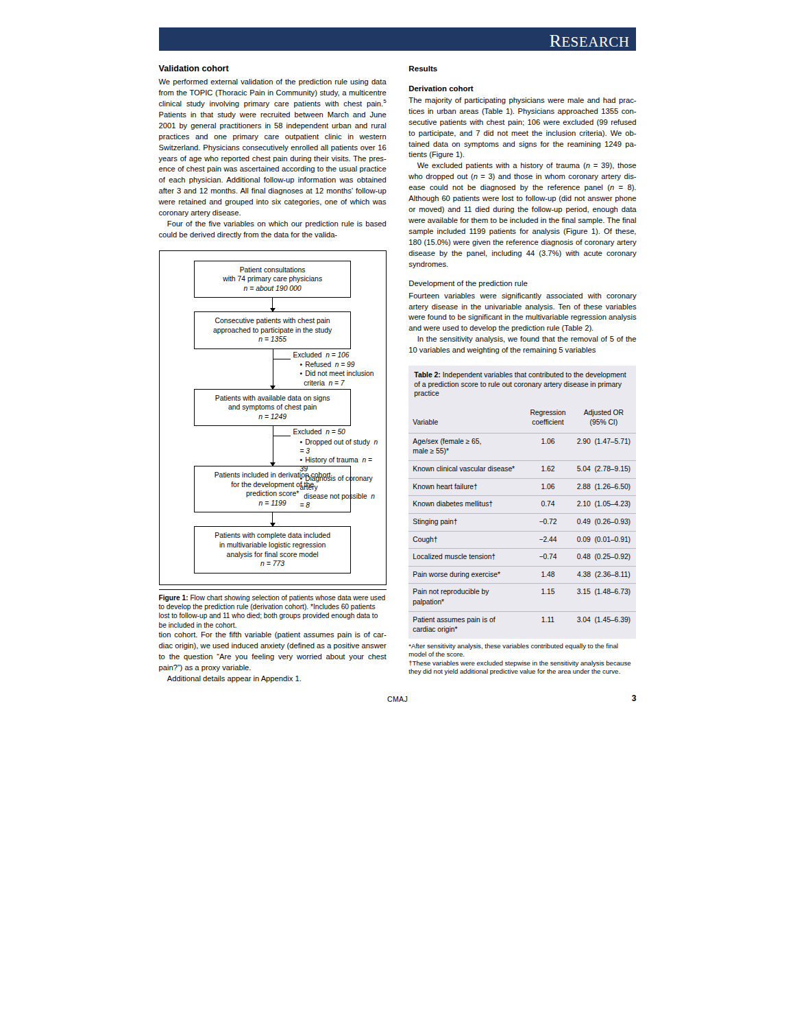RESEARCH
Validation cohort
We performed external validation of the prediction rule using data from the TOPIC (Thoracic Pain in Community) study, a multicentre clinical study involving primary care patients with chest pain.5 Patients in that study were recruited between March and June 2001 by general practitioners in 58 independent urban and rural practices and one primary care outpatient clinic in western Switzerland. Physicians consecutively enrolled all patients over 16 years of age who reported chest pain during their visits. The presence of chest pain was ascertained according to the usual practice of each physician. Additional follow-up information was obtained after 3 and 12 months. All final diagnoses at 12 months’ follow-up were retained and grouped into six categories, one of which was coronary artery disease.
Four of the five variables on which our prediction rule is based could be derived directly from the data for the valida-
Patient consultations
with 74 primary care physicians
n = about 190 000
Consecutive patients with chest pain
approached to participate in the study
n = 1355
Excluded n = 106
Refused n = 99
Did not meet inclusion
criteria n = 7
Patients with available data on signs
and symptoms of chest pain
n = 1249
Excluded n = 50
Dropped out of study n = 3
History of trauma n = 39
Diagnosis of coronary artery
disease not possible n = 8
Patients included in derivation cohort
for the development of the
prediction score*
n = 1199
Patients with complete data included
in multivariable logistic regression
analysis for final score model
n = 773
Figure 1: Flow chart showing selection of patients whose data were used to develop the prediction rule (derivation cohort). *Includes 60 patients lost to follow-up and 11 who died; both groups provided enough data to be included in the cohort.
tion cohort. For the fifth variable (patient assumes pain is of cardiac origin), we used induced anxiety (defined as a positive answer to the question “Are you feeling very worried about your chest pain?”) as a proxy variable.
Additional details appear in Appendix 1.
Results
Derivation cohort
The majority of participating physicians were male and had practices in urban areas (Table 1). Physicians approached 1355 consecutive patients with chest pain; 106 were excluded (99 refused to participate, and 7 did not meet the inclusion criteria). We obtained data on symptoms and signs for the reamining 1249 patients (Figure 1).
We excluded patients with a history of trauma (n = 39), those who dropped out (n = 3) and those in whom coronary artery disease could not be diagnosed by the reference panel (n = 8). Although 60 patients were lost to follow-up (did not answer phone or moved) and 11 died during the follow-up period, enough data were available for them to be included in the final sample. The final sample included 1199 patients for analysis (Figure 1). Of these, 180 (15.0%) were given the reference diagnosis of coronary artery disease by the panel, including 44 (3.7%) with acute coronary syndromes.
Development of the prediction rule
Fourteen variables were significantly associated with coronary artery disease in the univariable analysis. Ten of these variables were found to be significant in the multivariable regression analysis and were used to develop the prediction rule (Table 2).
In the sensitivity analysis, we found that the removal of 5 of the 10 variables and weighting of the remaining 5 variables
Table 2: Independent variables that contributed to the development of a prediction score to rule out coronary artery disease in primary practice
| Variable | Regression coefficient | Adjusted OR (95% CI) |
| --- | --- | --- |
| Age/sex (female ≥ 65, male ≥ 55)* | 1.06 | 2.90 (1.47–5.71) |
| Known clinical vascular disease* | 1.62 | 5.04 (2.78–9.15) |
| Known heart failure† | 1.06 | 2.88 (1.26–6.50) |
| Known diabetes mellitus† | 0.74 | 2.10 (1.05–4.23) |
| Stinging pain† | −0.72 | 0.49 (0.26–0.93) |
| Cough† | −2.44 | 0.09 (0.01–0.91) |
| Localized muscle tension† | −0.74 | 0.48 (0.25–0.92) |
| Pain worse during exercise* | 1.48 | 4.38 (2.36–8.11) |
| Pain not reproducible by palpation* | 1.15 | 3.15 (1.48–6.73) |
| Patient assumes pain is of cardiac origin* | 1.11 | 3.04 (1.45–6.39) |
*After sensitivity analysis, these variables contributed equally to the final model of the score.
†These variables were excluded stepwise in the sensitivity analysis because they did not yield additional predictive value for the area under the curve.
CMAJ 3